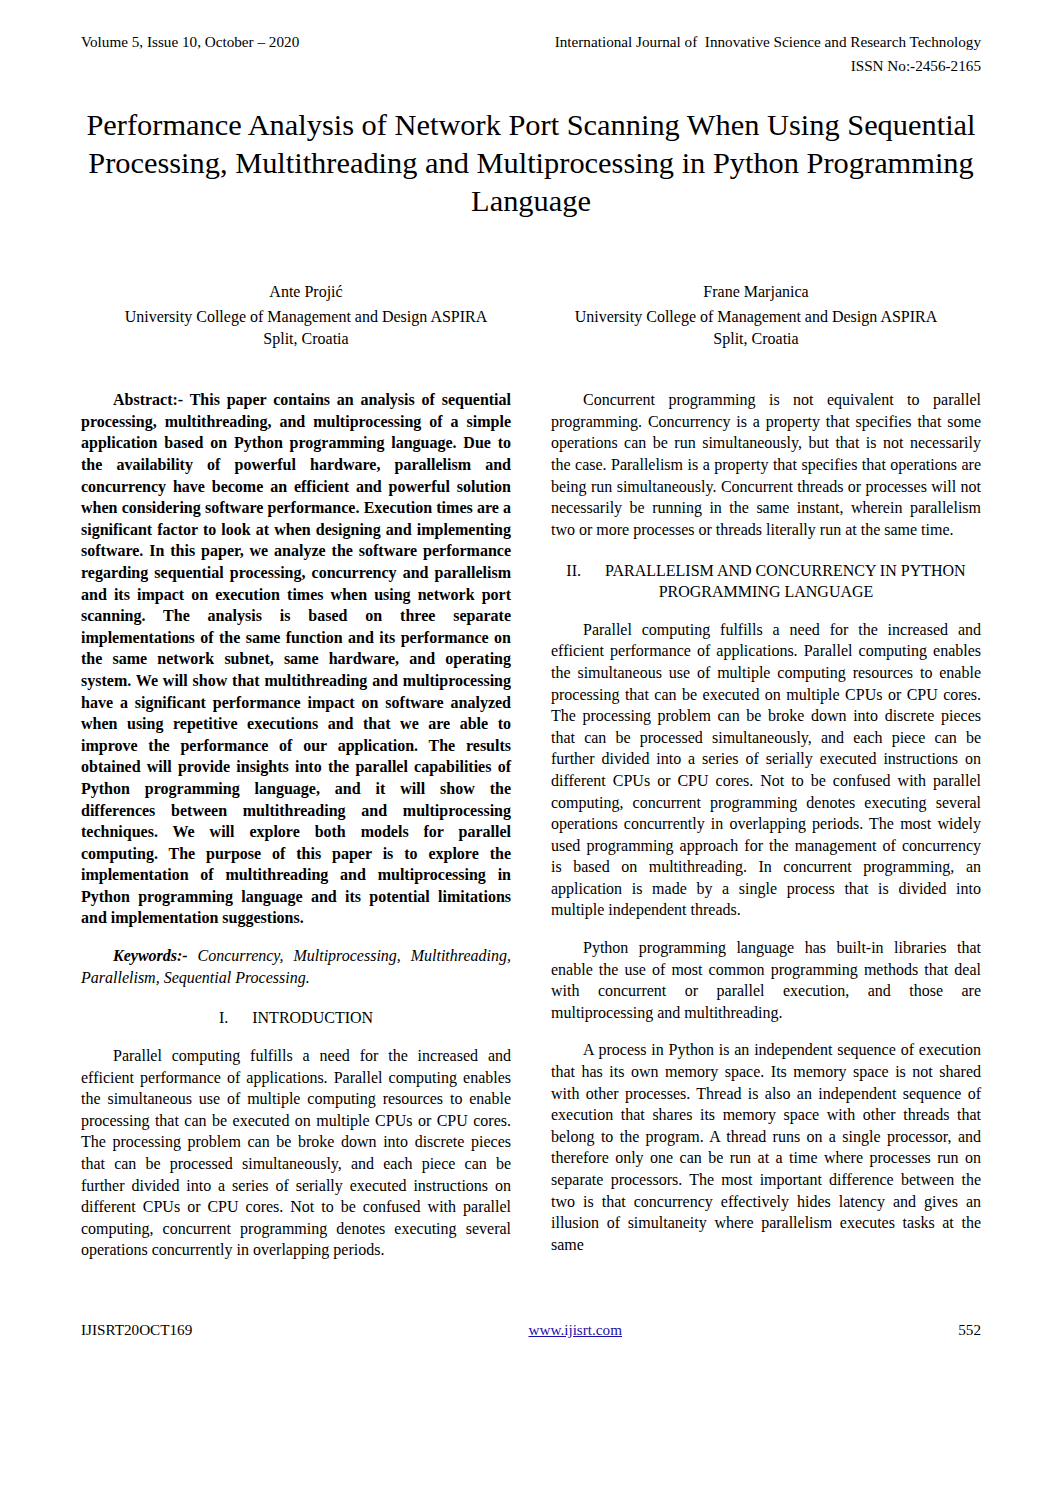Volume 5, Issue 10, October – 2020
International Journal of Innovative Science and Research Technology
ISSN No:-2456-2165
Performance Analysis of Network Port Scanning When Using Sequential Processing, Multithreading and Multiprocessing in Python Programming Language
Ante Projić
University College of Management and Design ASPIRA
Split, Croatia
Frane Marjanica
University College of Management and Design ASPIRA
Split, Croatia
Abstract:- This paper contains an analysis of sequential processing, multithreading, and multiprocessing of a simple application based on Python programming language. Due to the availability of powerful hardware, parallelism and concurrency have become an efficient and powerful solution when considering software performance. Execution times are a significant factor to look at when designing and implementing software. In this paper, we analyze the software performance regarding sequential processing, concurrency and parallelism and its impact on execution times when using network port scanning. The analysis is based on three separate implementations of the same function and its performance on the same network subnet, same hardware, and operating system. We will show that multithreading and multiprocessing have a significant performance impact on software analyzed when using repetitive executions and that we are able to improve the performance of our application. The results obtained will provide insights into the parallel capabilities of Python programming language, and it will show the differences between multithreading and multiprocessing techniques. We will explore both models for parallel computing. The purpose of this paper is to explore the implementation of multithreading and multiprocessing in Python programming language and its potential limitations and implementation suggestions.
Keywords:- Concurrency, Multiprocessing, Multithreading, Parallelism, Sequential Processing.
I. Introduction
Parallel computing fulfills a need for the increased and efficient performance of applications. Parallel computing enables the simultaneous use of multiple computing resources to enable processing that can be executed on multiple CPUs or CPU cores. The processing problem can be broke down into discrete pieces that can be processed simultaneously, and each piece can be further divided into a series of serially executed instructions on different CPUs or CPU cores. Not to be confused with parallel computing, concurrent programming denotes executing several operations concurrently in overlapping periods.
Concurrent programming is not equivalent to parallel programming. Concurrency is a property that specifies that some operations can be run simultaneously, but that is not necessarily the case. Parallelism is a property that specifies that operations are being run simultaneously. Concurrent threads or processes will not necessarily be running in the same instant, wherein parallelism two or more processes or threads literally run at the same time.
II. Parallelism and Concurrency in Python Programming Language
Parallel computing fulfills a need for the increased and efficient performance of applications. Parallel computing enables the simultaneous use of multiple computing resources to enable processing that can be executed on multiple CPUs or CPU cores. The processing problem can be broke down into discrete pieces that can be processed simultaneously, and each piece can be further divided into a series of serially executed instructions on different CPUs or CPU cores. Not to be confused with parallel computing, concurrent programming denotes executing several operations concurrently in overlapping periods. The most widely used programming approach for the management of concurrency is based on multithreading. In concurrent programming, an application is made by a single process that is divided into multiple independent threads.
Python programming language has built-in libraries that enable the use of most common programming methods that deal with concurrent or parallel execution, and those are multiprocessing and multithreading.
A process in Python is an independent sequence of execution that has its own memory space. Its memory space is not shared with other processes. Thread is also an independent sequence of execution that shares its memory space with other threads that belong to the program. A thread runs on a single processor, and therefore only one can be run at a time where processes run on separate processors. The most important difference between the two is that concurrency effectively hides latency and gives an illusion of simultaneity where parallelism executes tasks at the same
IJISRT20OCT169
www.ijisrt.com
552